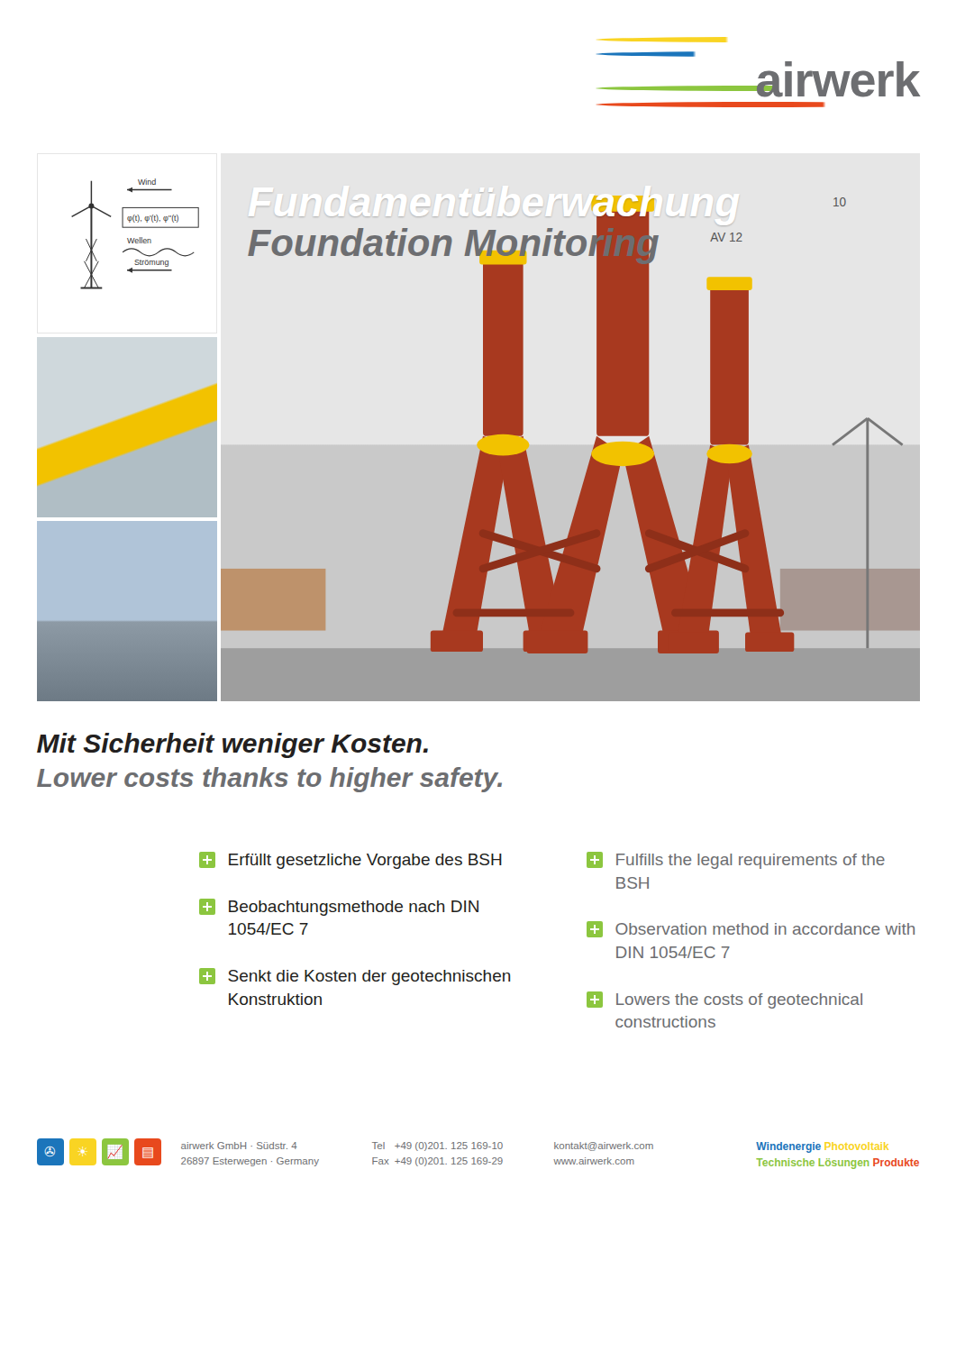airwerk
Wind φ(t), φ'(t), φ''(t) Wellen Strömung
Fundamentüberwachung
Foundation Monitoring
AV 12 10
Mit Sicherheit weniger Kosten.
Lower costs thanks to higher safety.
Erfüllt gesetzliche Vorgabe des BSH
Beobachtungsmethode nach DIN 1054/EC 7
Senkt die Kosten der geo­technischen Konstruktion
Fulfills the legal requirements of the BSH
Observation method in accord­ance with DIN 1054/EC 7
Lowers the costs of geo­technical constructions
✇
☀
📈
▤
airwerk GmbH · Südstr. 4
26897 Esterwegen · Germany
| Tel | +49 (0)201. 125 169-10 |
| Fax | +49 (0)201. 125 169-29 |
kontakt@airwerk.com
www.airwerk.com
Windenergie Photovoltaik
Technische Lösungen Produkte